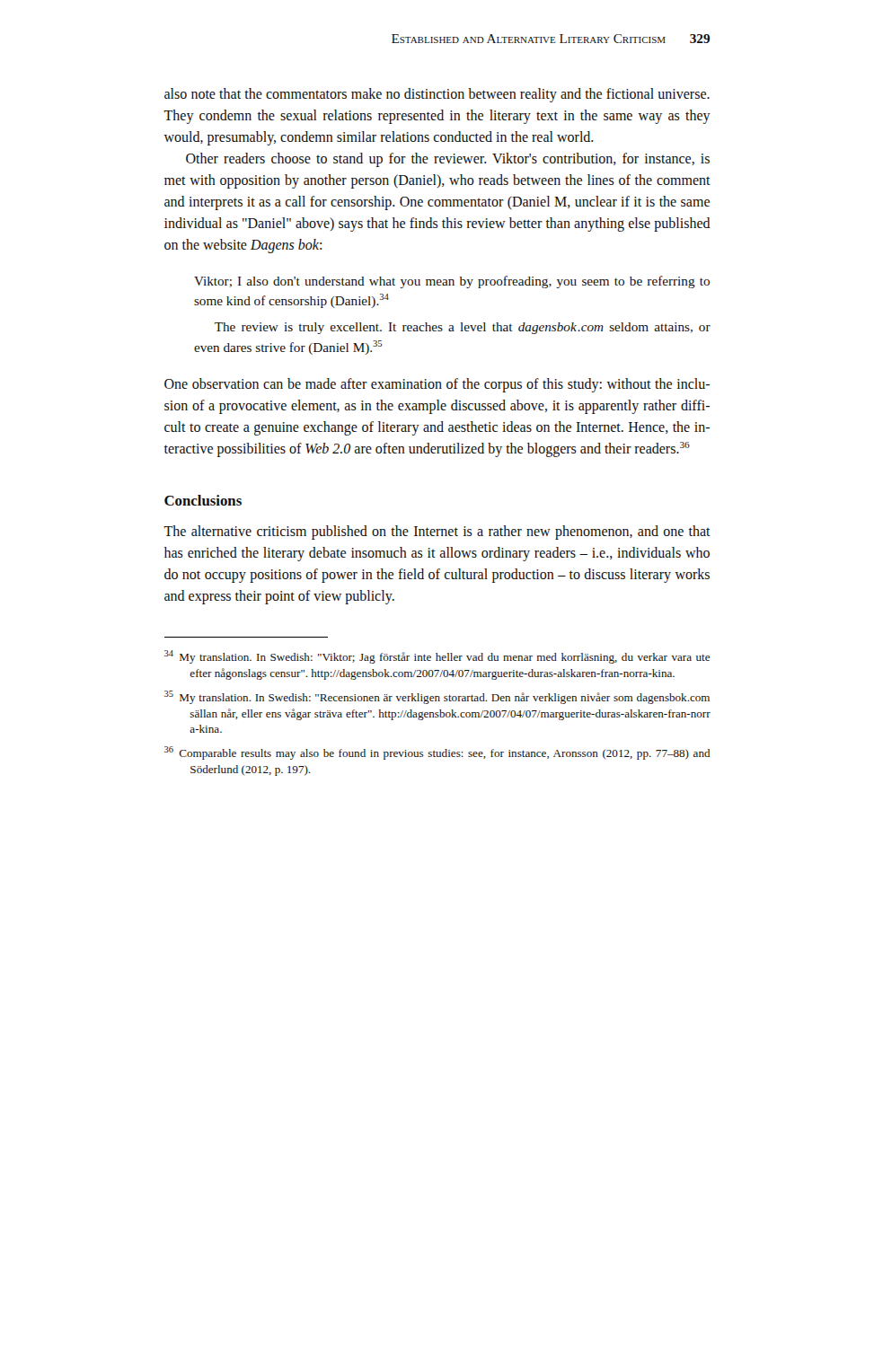Established and Alternative Literary Criticism 329
also note that the commentators make no distinction between reality and the fictional universe. They condemn the sexual relations represented in the literary text in the same way as they would, presumably, condemn similar relations conducted in the real world.
Other readers choose to stand up for the reviewer. Viktor's contribution, for instance, is met with opposition by another person (Daniel), who reads between the lines of the comment and interprets it as a call for censorship. One commentator (Daniel M, unclear if it is the same individual as "Daniel" above) says that he finds this review better than anything else published on the website Dagens bok:
Viktor; I also don't understand what you mean by proofreading, you seem to be referring to some kind of censorship (Daniel).34
The review is truly excellent. It reaches a level that dagensbok .com seldom attains, or even dares strive for (Daniel M).35
One observation can be made after examination of the corpus of this study: without the inclusion of a provocative element, as in the example discussed above, it is apparently rather difficult to create a genuine exchange of literary and aesthetic ideas on the Internet. Hence, the interactive possibilities of Web 2.0 are often underutilized by the bloggers and their readers.36
Conclusions
The alternative criticism published on the Internet is a rather new phenomenon, and one that has enriched the literary debate insomuch as it allows ordinary readers – i.e., individuals who do not occupy positions of power in the field of cultural production – to discuss literary works and express their point of view publicly.
34 My translation. In Swedish: "Viktor; Jag förstår inte heller vad du menar med korrläsning, du verkar vara ute efter någonslags censur". http://dagensbok.com/2007/04/07/marguerite-duras-alskaren-fran-norra-kina.
35 My translation. In Swedish: "Recensionen är verkligen storartad. Den når verkligen nivåer som dagensbok.com sällan når, eller ens vågar sträva efter". http://dagensbok.com/2007/04/07/marguerite-duras-alskaren-fran-norra-kina.
36 Comparable results may also be found in previous studies: see, for instance, Aronsson (2012, pp. 77–88) and Söderlund (2012, p. 197).